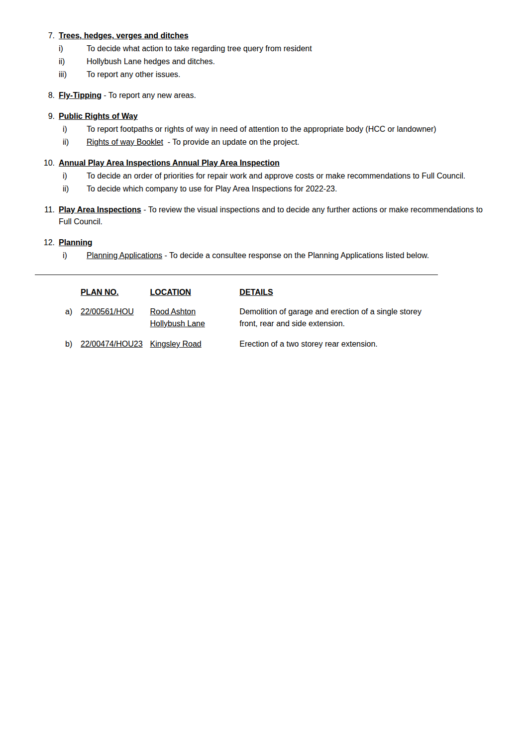7. Trees, hedges, verges and ditches
i) To decide what action to take regarding tree query from resident
ii) Hollybush Lane hedges and ditches.
iii) To report any other issues.
8. Fly-Tipping - To report any new areas.
9. Public Rights of Way
i) To report footpaths or rights of way in need of attention to the appropriate body (HCC or landowner)
ii) Rights of way Booklet - To provide an update on the project.
10. Annual Play Area Inspections Annual Play Area Inspection
i) To decide an order of priorities for repair work and approve costs or make recommendations to Full Council.
ii) To decide which company to use for Play Area Inspections for 2022-23.
11. Play Area Inspections - To review the visual inspections and to decide any further actions or make recommendations to Full Council.
12. Planning
i) Planning Applications - To decide a consultee response on the Planning Applications listed below.
| | PLAN NO. | LOCATION | DETAILS |
| --- | --- | --- | --- |
| a) | 22/00561/HOU | Rood Ashton Hollybush Lane | Demolition of garage and erection of a single storey front, rear and side extension. |
| b) | 22/00474/HOU23 | Kingsley Road | Erection of a two storey rear extension. |